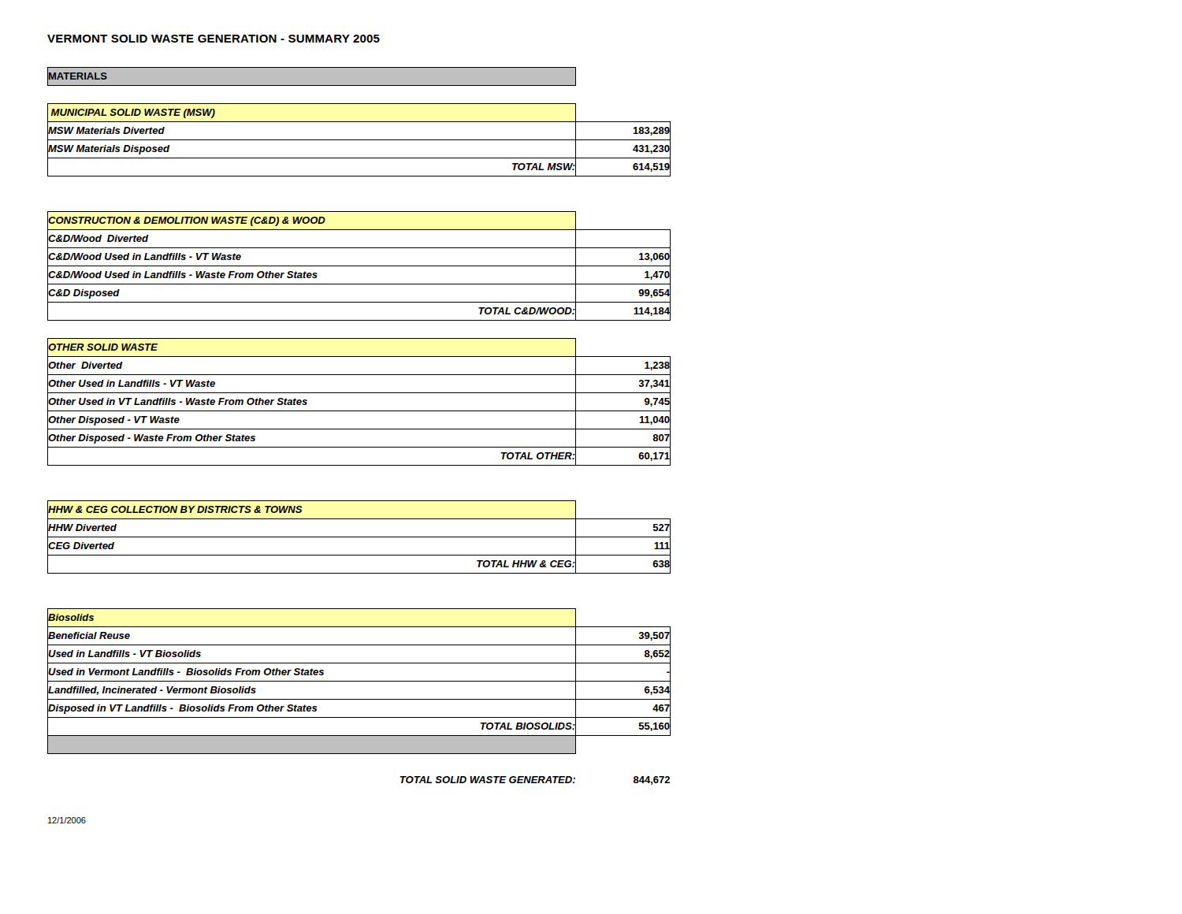VERMONT SOLID WASTE GENERATION - SUMMARY 2005
| MATERIALS | |
| MUNICIPAL SOLID WASTE (MSW) | |
| MSW Materials Diverted | 183,289 |
| MSW Materials Disposed | 431,230 |
| TOTAL MSW: | 614,519 |
| CONSTRUCTION & DEMOLITION WASTE (C&D) & WOOD | |
| C&D/Wood Diverted | |
| C&D/Wood Used in Landfills - VT Waste | 13,060 |
| C&D/Wood Used in Landfills - Waste From Other States | 1,470 |
| C&D Disposed | 99,654 |
| TOTAL C&D/WOOD: | 114,184 |
| OTHER SOLID WASTE | |
| Other Diverted | 1,238 |
| Other Used in Landfills - VT Waste | 37,341 |
| Other Used in VT Landfills - Waste From Other States | 9,745 |
| Other Disposed - VT Waste | 11,040 |
| Other Disposed - Waste From Other States | 807 |
| TOTAL OTHER: | 60,171 |
| HHW & CEG COLLECTION BY DISTRICTS & TOWNS | |
| HHW Diverted | 527 |
| CEG Diverted | 111 |
| TOTAL HHW & CEG: | 638 |
| Biosolids | |
| Beneficial Reuse | 39,507 |
| Used in Landfills - VT Biosolids | 8,652 |
| Used in Vermont Landfills - Biosolids From Other States | - |
| Landfilled, Incinerated - Vermont Biosolids | 6,534 |
| Disposed in VT Landfills - Biosolids From Other States | 467 |
| TOTAL BIOSOLIDS: | 55,160 |
| TOTAL SOLID WASTE GENERATED: | 844,672 |
12/1/2006